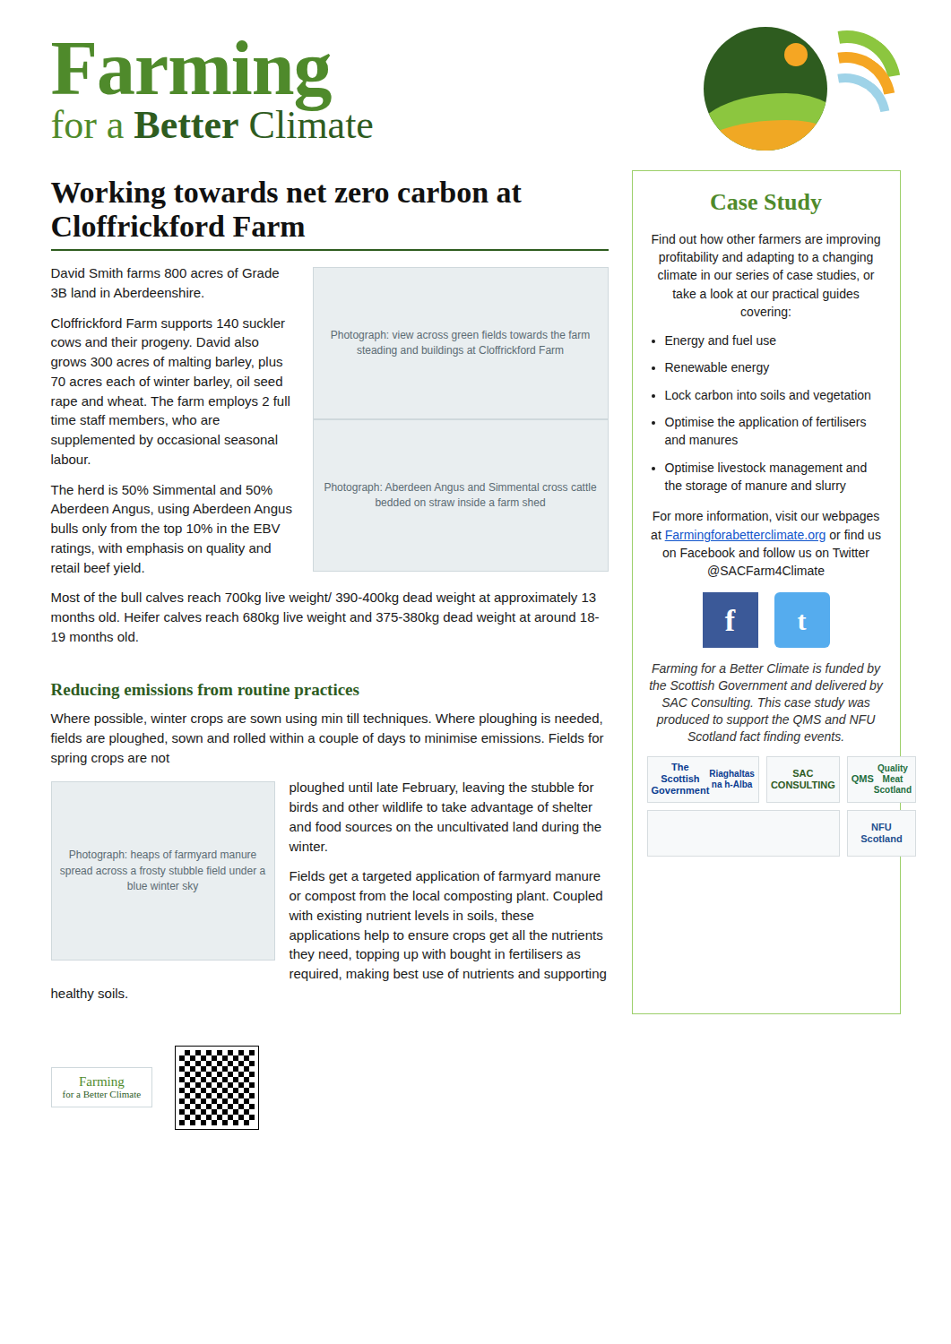Farming
for a Better Climate
Working towards net zero carbon at Cloffrickford Farm
Photograph: view across green fields towards the farm steading and buildings at Cloffrickford Farm
Photograph: Aberdeen Angus and Simmental cross cattle bedded on straw inside a farm shed
David Smith farms 800 acres of Grade 3B land in Aberdeenshire.
Cloffrickford Farm supports 140 suckler cows and their progeny. David also grows 300 acres of malting barley, plus 70 acres each of winter barley, oil seed rape and wheat. The farm employs 2 full time staff members, who are supplemented by occasional seasonal labour.
The herd is 50% Simmental and 50% Aberdeen Angus, using Aberdeen Angus bulls only from the top 10% in the EBV ratings, with emphasis on quality and retail beef yield.
Most of the bull calves reach 700kg live weight/ 390-400kg dead weight at approximately 13 months old. Heifer calves reach 680kg live weight and 375-380kg dead weight at around 18-19 months old.
Reducing emissions from routine practices
Where possible, winter crops are sown using min till techniques. Where ploughing is needed, fields are ploughed, sown and rolled within a couple of days to minimise emissions. Fields for spring crops are not
Photograph: heaps of farmyard manure spread across a frosty stubble field under a blue winter sky
ploughed until late February, leaving the stubble for birds and other wildlife to take advantage of shelter and food sources on the uncultivated land during the winter.
Fields get a targeted application of farmyard manure or compost from the local composting plant. Coupled with existing nutrient levels in soils, these applications help to ensure crops get all the nutrients they need, topping up with bought in fertilisers as required, making best use of nutrients and supporting healthy soils.
Case Study
Find out how other farmers are improving profitability and adapting to a changing climate in our series of case studies, or take a look at our practical guides covering:
Energy and fuel use
Renewable energy
Lock carbon into soils and vegetation
Optimise the application of fertilisers and manures
Optimise livestock management and the storage of manure and slurry
For more information, visit our webpages at Farmingforabetterclimate.org or find us on Facebook and follow us on Twitter @SACFarm4Climate
f
t
Farming for a Better Climate is funded by the Scottish Government and delivered by SAC Consulting. This case study was produced to support the QMS and NFU Scotland fact finding events.
The Scottish Government
Riaghaltas na h-Alba
SAC
CONSULTING
QMS
Quality Meat Scotland
NFU Scotland
Farming for a Better Climate